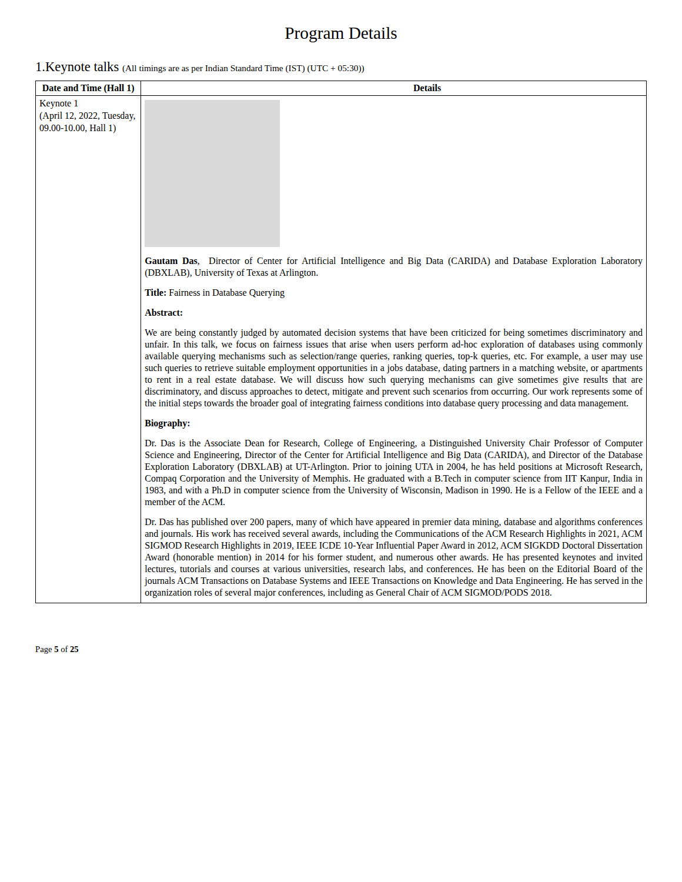Program Details
1.Keynote talks (All timings are as per Indian Standard Time (IST) (UTC + 05:30))
| Date and Time (Hall 1) | Details |
| --- | --- |
| Keynote 1 (April 12, 2022, Tuesday, 09.00-10.00, Hall 1) | Gautam Das , Director of Center for Artificial Intelligence and Big Data (CARIDA) and Database Exploration Laboratory (DBXLAB), University of Texas at Arlington. Title: Fairness in Database Querying Abstract: We are being constantly judged by automated decision systems that have been criticized for being sometimes discriminatory and unfair. In this talk, we focus on fairness issues that arise when users perform ad-hoc exploration of databases using commonly available querying mechanisms such as selection/range queries, ranking queries, top-k queries, etc. For example, a user may use such queries to retrieve suitable employment opportunities in a jobs database, dating partners in a matching website, or apartments to rent in a real estate database. We will discuss how such querying mechanisms can give sometimes give results that are discriminatory, and discuss approaches to detect, mitigate and prevent such scenarios from occurring. Our work represents some of the initial steps towards the broader goal of integrating fairness conditions into database query processing and data management. Biography: Dr. Das is the Associate Dean for Research, College of Engineering, a Distinguished University Chair Professor of Computer Science and Engineering, Director of the Center for Artificial Intelligence and Big Data (CARIDA), and Director of the Database Exploration Laboratory (DBXLAB) at UT-Arlington. Prior to joining UTA in 2004, he has held positions at Microsoft Research, Compaq Corporation and the University of Memphis. He graduated with a B.Tech in computer science from IIT Kanpur, India in 1983, and with a Ph.D in computer science from the University of Wisconsin, Madison in 1990. He is a Fellow of the IEEE and a member of the ACM. Dr. Das has published over 200 papers, many of which have appeared in premier data mining, database and algorithms conferences and journals. His work has received several awards, including the Communications of the ACM Research Highlights in 2021, ACM SIGMOD Research Highlights in 2019, IEEE ICDE 10-Year Influential Paper Award in 2012, ACM SIGKDD Doctoral Dissertation Award (honorable mention) in 2014 for his former student, and numerous other awards. He has presented keynotes and invited lectures, tutorials and courses at various universities, research labs, and conferences. He has been on the Editorial Board of the journals ACM Transactions on Database Systems and IEEE Transactions on Knowledge and Data Engineering. He has served in the organization roles of several major conferences, including as General Chair of ACM SIGMOD/PODS 2018. |
Page 5 of 25